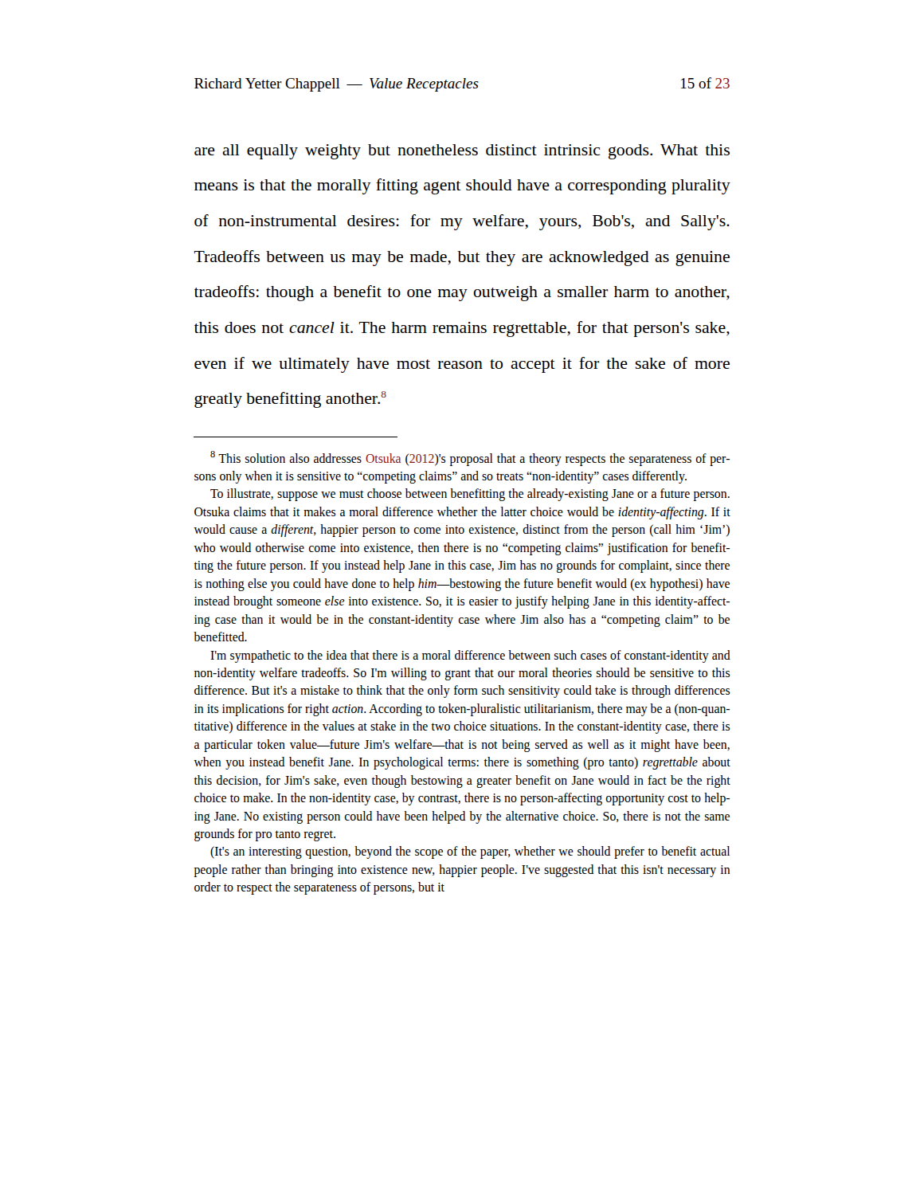Richard Yetter Chappell — Value Receptacles 15 of 23
are all equally weighty but nonetheless distinct intrinsic goods. What this means is that the morally fitting agent should have a corresponding plurality of non-instrumental desires: for my welfare, yours, Bob's, and Sally's. Tradeoffs between us may be made, but they are acknowledged as genuine tradeoffs: though a benefit to one may outweigh a smaller harm to another, this does not cancel it. The harm remains regrettable, for that person's sake, even if we ultimately have most reason to accept it for the sake of more greatly benefitting another.8
8 This solution also addresses Otsuka (2012)'s proposal that a theory respects the separateness of persons only when it is sensitive to “competing claims” and so treats “non-identity” cases differently.
To illustrate, suppose we must choose between benefitting the already-existing Jane or a future person. Otsuka claims that it makes a moral difference whether the latter choice would be identity-affecting. If it would cause a different, happier person to come into existence, distinct from the person (call him ‘Jim’) who would otherwise come into existence, then there is no “competing claims” justification for benefitting the future person. If you instead help Jane in this case, Jim has no grounds for complaint, since there is nothing else you could have done to help him—bestowing the future benefit would (ex hypothesi) have instead brought someone else into existence. So, it is easier to justify helping Jane in this identity-affecting case than it would be in the constant-identity case where Jim also has a “competing claim” to be benefitted.
I'm sympathetic to the idea that there is a moral difference between such cases of constant-identity and non-identity welfare tradeoffs. So I'm willing to grant that our moral theories should be sensitive to this difference. But it's a mistake to think that the only form such sensitivity could take is through differences in its implications for right action. According to token-pluralistic utilitarianism, there may be a (non-quantitative) difference in the values at stake in the two choice situations. In the constant-identity case, there is a particular token value—future Jim's welfare—that is not being served as well as it might have been, when you instead benefit Jane. In psychological terms: there is something (pro tanto) regrettable about this decision, for Jim's sake, even though bestowing a greater benefit on Jane would in fact be the right choice to make. In the non-identity case, by contrast, there is no person-affecting opportunity cost to helping Jane. No existing person could have been helped by the alternative choice. So, there is not the same grounds for pro tanto regret.
(It's an interesting question, beyond the scope of the paper, whether we should prefer to benefit actual people rather than bringing into existence new, happier people. I've suggested that this isn't necessary in order to respect the separateness of persons, but it